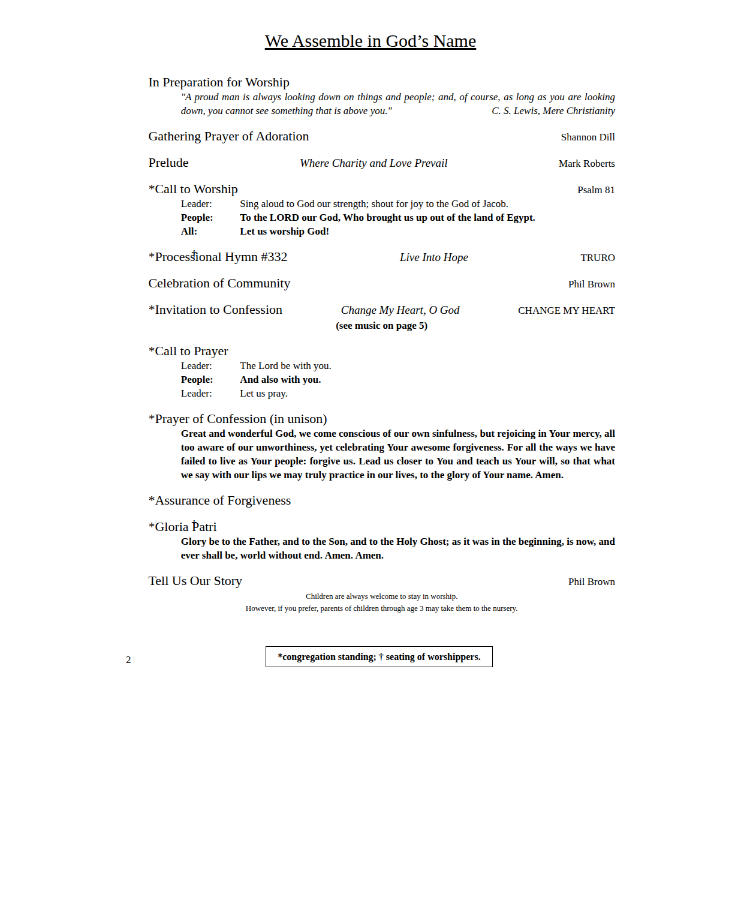We Assemble in God’s Name
In Preparation for Worship
"A proud man is always looking down on things and people; and, of course, as long as you are looking down, you cannot see something that is above you." C. S. Lewis, Mere Christianity
Gathering Prayer of Adoration Shannon Dill
Prelude Where Charity and Love Prevail Mark Roberts
*Call to Worship Psalm 81
| Leader: | Sing aloud to God our strength; shout for joy to the God of Jacob. |
| People: | To the LORD our God, Who brought us up out of the land of Egypt. |
| All: | Let us worship God! |
†
*Processional Hymn #332 Live Into Hope TRURO
Celebration of Community Phil Brown
*Invitation to Confession Change My Heart, O God CHANGE MY HEART
(see music on page 5)
*Call to Prayer
| Leader: | The Lord be with you. |
| People: | And also with you. |
| Leader: | Let us pray. |
*Prayer of Confession (in unison)
Great and wonderful God, we come conscious of our own sinfulness, but rejoicing in Your mercy, all too aware of our unworthiness, yet celebrating Your awesome forgiveness. For all the ways we have failed to live as Your people: forgive us. Lead us closer to You and teach us Your will, so that what we say with our lips we may truly practice in our lives, to the glory of Your name. Amen.
*Assurance of Forgiveness
†
*Gloria Patri
Glory be to the Father, and to the Son, and to the Holy Ghost; as it was in the beginning, is now, and ever shall be, world without end. Amen. Amen.
Tell Us Our Story Phil Brown
Children are always welcome to stay in worship.
However, if you prefer, parents of children through age 3 may take them to the nursery.
2
*congregation standing; † seating of worshippers.